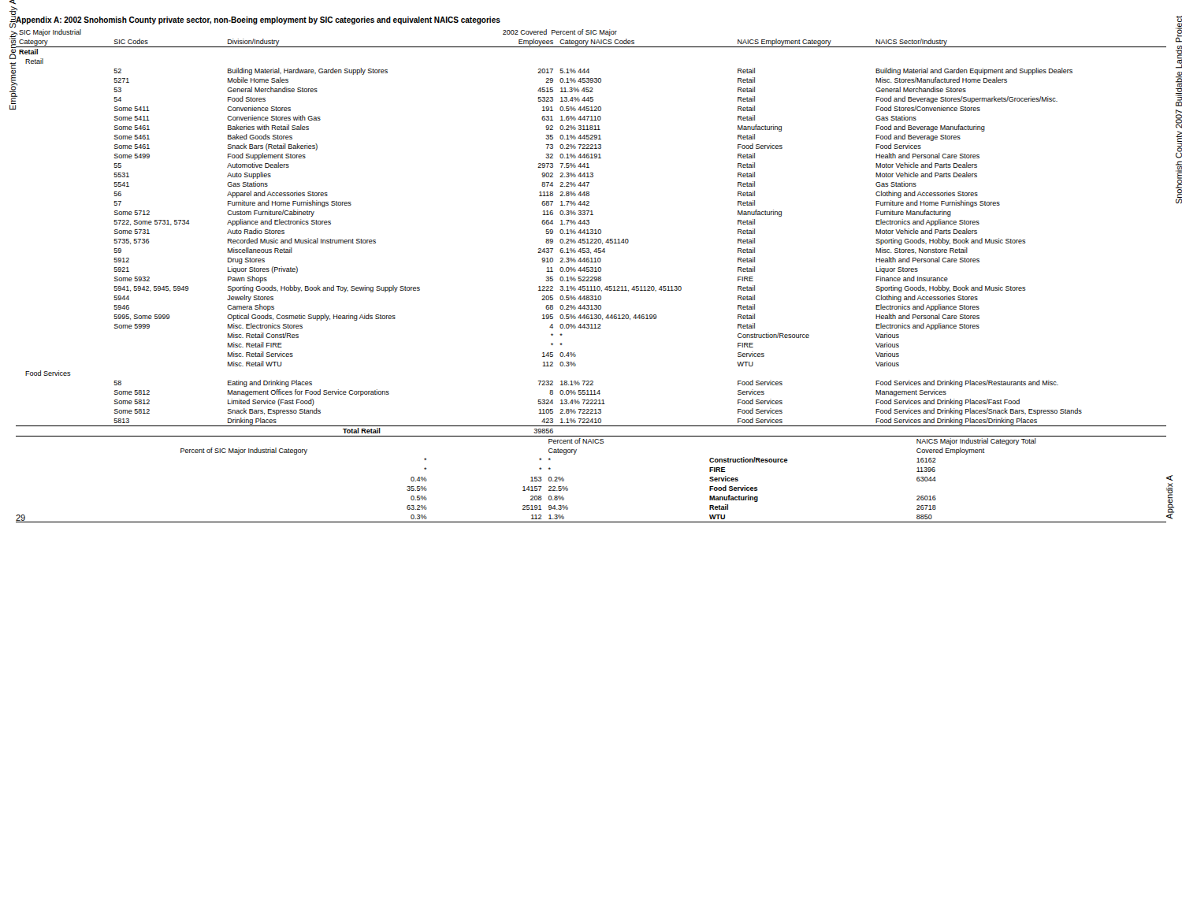Employment Density Study April 2007
Snohomish County 2007 Buildable Lands Project
Appendix A
Appendix A: 2002 Snohomish County private sector, non-Boeing employment by SIC categories and equivalent NAICS categories
| SIC Major Industrial | | | 2002 Covered Percent of SIC Major | | |
| --- | --- | --- | --- | --- | --- |
| Category | SIC Codes | Division/Industry | Employees | Category NAICS Codes | NAICS Employment Category | NAICS Sector/Industry |
| Retail | | | | | | |
| Retail | | | | | | |
| | 52 | Building Material, Hardware, Garden Supply Stores | 2017 | 5.1% 444 | Retail | Building Material and Garden Equipment and Supplies Dealers |
| | 5271 | Mobile Home Sales | 29 | 0.1% 453930 | Retail | Misc. Stores/Manufactured Home Dealers |
| | 53 | General Merchandise Stores | 4515 | 11.3% 452 | Retail | General Merchandise Stores |
| | 54 | Food Stores | 5323 | 13.4% 445 | Retail | Food and Beverage Stores/Supermarkets/Groceries/Misc. |
| | Some 5411 | Convenience Stores | 191 | 0.5% 445120 | Retail | Food Stores/Convenience Stores |
| | Some 5411 | Convenience Stores with Gas | 631 | 1.6% 447110 | Retail | Gas Stations |
| | Some 5461 | Bakeries with Retail Sales | 92 | 0.2% 311811 | Manufacturing | Food and Beverage Manufacturing |
| | Some 5461 | Baked Goods Stores | 35 | 0.1% 445291 | Retail | Food and Beverage Stores |
| | Some 5461 | Snack Bars (Retail Bakeries) | 73 | 0.2% 722213 | Food Services | Food Services |
| | Some 5499 | Food Supplement Stores | 32 | 0.1% 446191 | Retail | Health and Personal Care Stores |
| | 55 | Automotive Dealers | 2973 | 7.5% 441 | Retail | Motor Vehicle and Parts Dealers |
| | 5531 | Auto Supplies | 902 | 2.3% 4413 | Retail | Motor Vehicle and Parts Dealers |
| | 5541 | Gas Stations | 874 | 2.2% 447 | Retail | Gas Stations |
| | 56 | Apparel and Accessories Stores | 1118 | 2.8% 448 | Retail | Clothing and Accessories Stores |
| | 57 | Furniture and Home Furnishings Stores | 687 | 1.7% 442 | Retail | Furniture and Home Furnishings Stores |
| | Some 5712 | Custom Furniture/Cabinetry | 116 | 0.3% 3371 | Manufacturing | Furniture Manufacturing |
| | 5722, Some 5731, 5734 | Appliance and Electronics Stores | 664 | 1.7% 443 | Retail | Electronics and Appliance Stores |
| | Some 5731 | Auto Radio Stores | 59 | 0.1% 441310 | Retail | Motor Vehicle and Parts Dealers |
| | 5735, 5736 | Recorded Music and Musical Instrument Stores | 89 | 0.2% 451220, 451140 | Retail | Sporting Goods, Hobby, Book and Music Stores |
| | 59 | Miscellaneous Retail | 2437 | 6.1% 453, 454 | Retail | Misc. Stores, Nonstore Retail |
| | 5912 | Drug Stores | 910 | 2.3% 446110 | Retail | Health and Personal Care Stores |
| | 5921 | Liquor Stores (Private) | 11 | 0.0% 445310 | Retail | Liquor Stores |
| | Some 5932 | Pawn Shops | 35 | 0.1% 522298 | FIRE | Finance and Insurance |
| | 5941, 5942, 5945, 5949 | Sporting Goods, Hobby, Book and Toy, Sewing Supply Stores | 1222 | 3.1% 451110, 451211, 451120, 451130 | Retail | Sporting Goods, Hobby, Book and Music Stores |
| | 5944 | Jewelry Stores | 205 | 0.5% 448310 | Retail | Clothing and Accessories Stores |
| | 5946 | Camera Shops | 68 | 0.2% 443130 | Retail | Electronics and Appliance Stores |
| | 5995, Some 5999 | Optical Goods, Cosmetic Supply, Hearing Aids Stores | 195 | 0.5% 446130, 446120, 446199 | Retail | Health and Personal Care Stores |
| | Some 5999 | Misc. Electronics Stores | 4 | 0.0% 443112 | Retail | Electronics and Appliance Stores |
| | | Misc. Retail Const/Res | * | * | Construction/Resource | Various |
| | | Misc. Retail FIRE | * | * | FIRE | Various |
| | | Misc. Retail Services | 145 | 0.4% | Services | Various |
| | | Misc. Retail WTU | 112 | 0.3% | WTU | Various |
| Food Services | | | | | | |
| | 58 | Eating and Drinking Places | 7232 | 18.1% 722 | Food Services | Food Services and Drinking Places/Restaurants and Misc. |
| | Some 5812 | Management Offices for Food Service Corporations | 8 | 0.0% 551114 | Services | Management Services |
| | Some 5812 | Limited Service (Fast Food) | 5324 | 13.4% 722211 | Food Services | Food Services and Drinking Places/Fast Food |
| | Some 5812 | Snack Bars, Espresso Stands | 1105 | 2.8% 722213 | Food Services | Food Services and Drinking Places/Snack Bars, Espresso Stands |
| | 5813 | Drinking Places | 423 | 1.1% 722410 | Food Services | Food Services and Drinking Places/Drinking Places |
| | | Total Retail | 39856 | | | |
| | | | Percent of NAICS | | NAICS Major Industrial Category Total |
| | Percent of SIC Major Industrial Category | | Category | | Covered Employment |
| | * | * | * | Construction/Resource | 16162 |
| | * | * | * | FIRE | 11396 |
| | 0.4% | 153 | 0.2% | Services | 63044 |
| | 35.5% | 14157 | 22.5% | Food Services | |
| | 0.5% | 208 | 0.8% | Manufacturing | 26016 |
| | 63.2% | 25191 | 94.3% | Retail | 26718 |
| | 0.3% | 112 | 1.3% | WTU | 8850 |
29